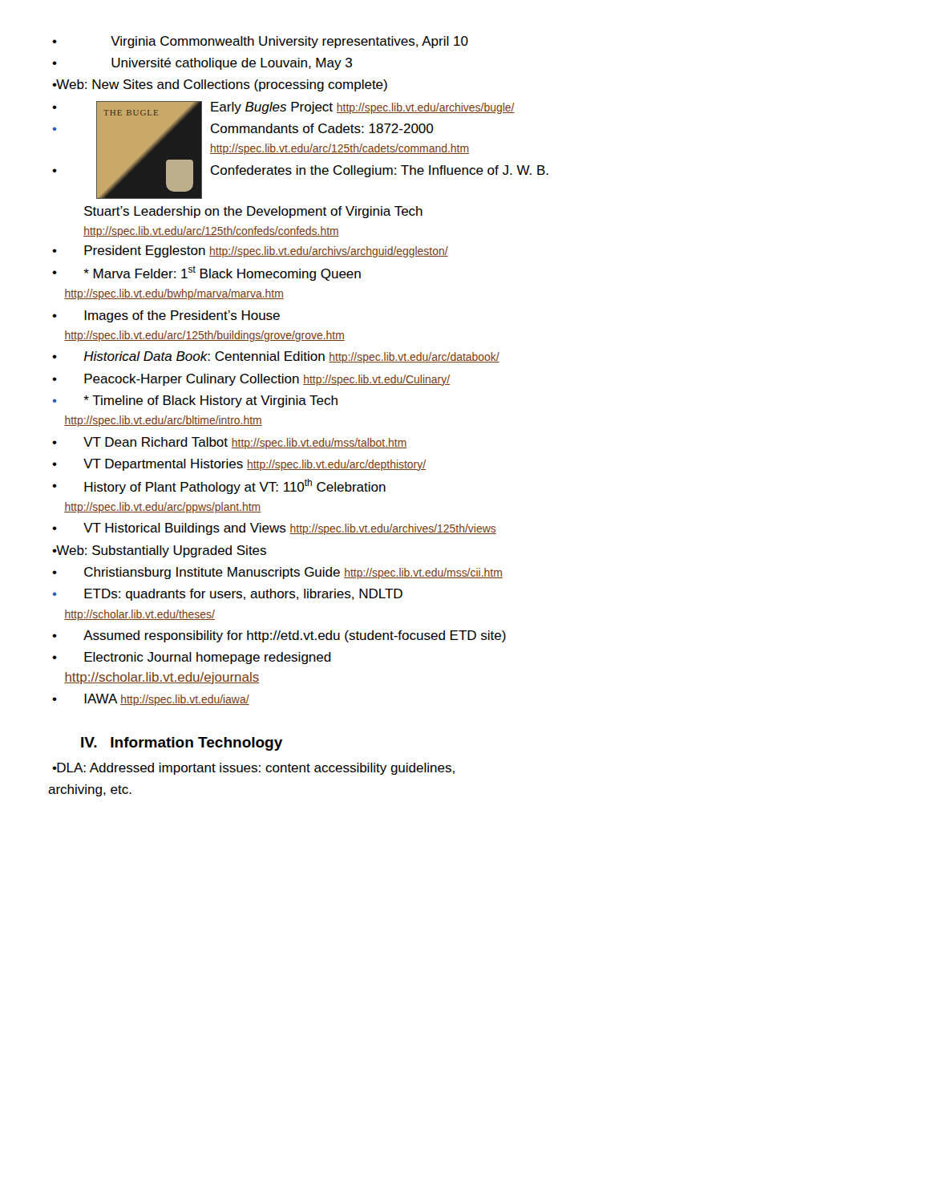Virginia Commonwealth University representatives, April 10
Université catholique de Louvain, May 3
Web: New Sites and Collections (processing complete)
THE BUGLE
Early Bugles Project http://spec.lib.vt.edu/archives/bugle/
Commandants of Cadets: 1872-2000
http://spec.lib.vt.edu/arc/125th/cadets/command.htm
Confederates in the Collegium: The Influence of J. W. B.
Stuart’s Leadership on the Development of Virginia Tech
http://spec.lib.vt.edu/arc/125th/confeds/confeds.htm
President Eggleston http://spec.lib.vt.edu/archivs/archguid/eggleston/
* Marva Felder: 1st Black Homecoming Queen
http://spec.lib.vt.edu/bwhp/marva/marva.htm
Images of the President’s House
http://spec.lib.vt.edu/arc/125th/buildings/grove/grove.htm
Historical Data Book: Centennial Edition http://spec.lib.vt.edu/arc/databook/
Peacock-Harper Culinary Collection http://spec.lib.vt.edu/Culinary/
* Timeline of Black History at Virginia Tech
http://spec.lib.vt.edu/arc/bltime/intro.htm
VT Dean Richard Talbot http://spec.lib.vt.edu/mss/talbot.htm
VT Departmental Histories http://spec.lib.vt.edu/arc/depthistory/
History of Plant Pathology at VT: 110th Celebration
http://spec.lib.vt.edu/arc/ppws/plant.htm
VT Historical Buildings and Views http://spec.lib.vt.edu/archives/125th/views
Web: Substantially Upgraded Sites
Christiansburg Institute Manuscripts Guide http://spec.lib.vt.edu/mss/cii.htm
ETDs: quadrants for users, authors, libraries, NDLTD
http://scholar.lib.vt.edu/theses/
Assumed responsibility for http://etd.vt.edu (student-focused ETD site)
Electronic Journal homepage redesigned
http://scholar.lib.vt.edu/ejournals
IAWA http://spec.lib.vt.edu/iawa/
IV. Information Technology
DLA: Addressed important issues: content accessibility guidelines,
archiving, etc.